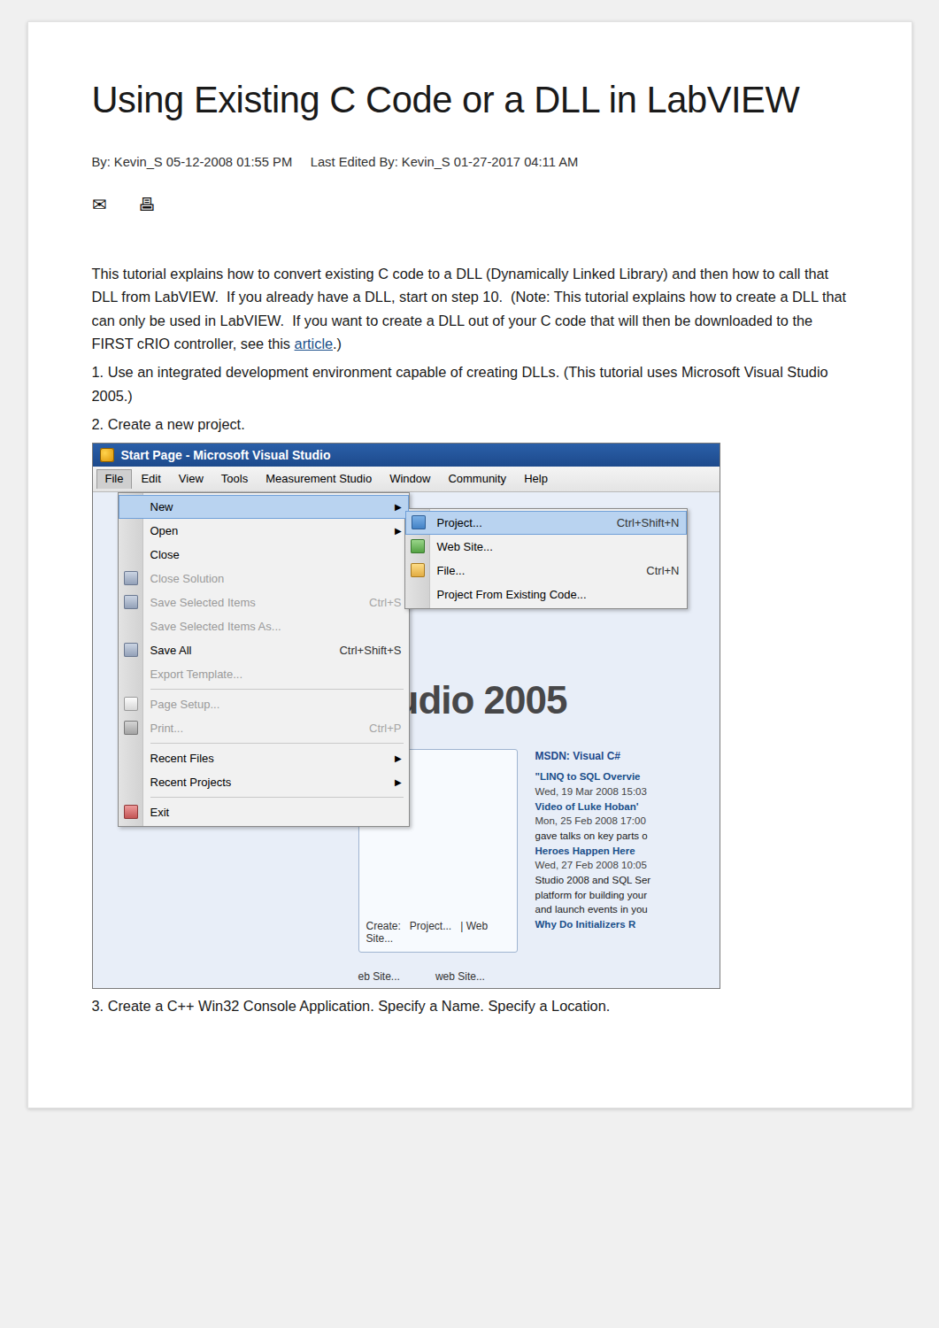Using Existing C Code or a DLL in LabVIEW
By: Kevin_S 05-12-2008 01:55 PM Last Edited By: Kevin_S 01-27-2017 04:11 AM
✉ 🖶
This tutorial explains how to convert existing C code to a DLL (Dynamically Linked Library) and then how to call that DLL from LabVIEW. If you already have a DLL, start on step 10. (Note: This tutorial explains how to create a DLL that can only be used in LabVIEW. If you want to create a DLL out of your C code that will then be downloaded to the FIRST cRIO controller, see this article.)
1. Use an integrated development environment capable of creating DLLs. (This tutorial uses Microsoft Visual Studio 2005.)
2. Create a new project.
Start Page - Microsoft Visual Studio
File Edit View Tools Measurement Studio Window Community Help
Studio 2005
Create: Project... | Web Site...
MSDN: Visual C#
"LINQ to SQL Overvie
Wed, 19 Mar 2008 15:03
Video of Luke Hoban'
Mon, 25 Feb 2008 17:00
gave talks on key parts o
Heroes Happen Here
Wed, 27 Feb 2008 10:05
Studio 2008 and SQL Ser
platform for building your
and launch events in you
Why Do Initializers R
New▶
Open▶
Close
Close Solution
Save Selected Items Ctrl+S
Save Selected Items As...
Save All Ctrl+Shift+S
Export Template...
Page Setup...
Print... Ctrl+P
Recent Files▶
Recent Projects▶
Exit
Project... Ctrl+Shift+N
Web Site...
File... Ctrl+N
Project From Existing Code...
eb Site... web Site...
3. Create a C++ Win32 Console Application. Specify a Name. Specify a Location.